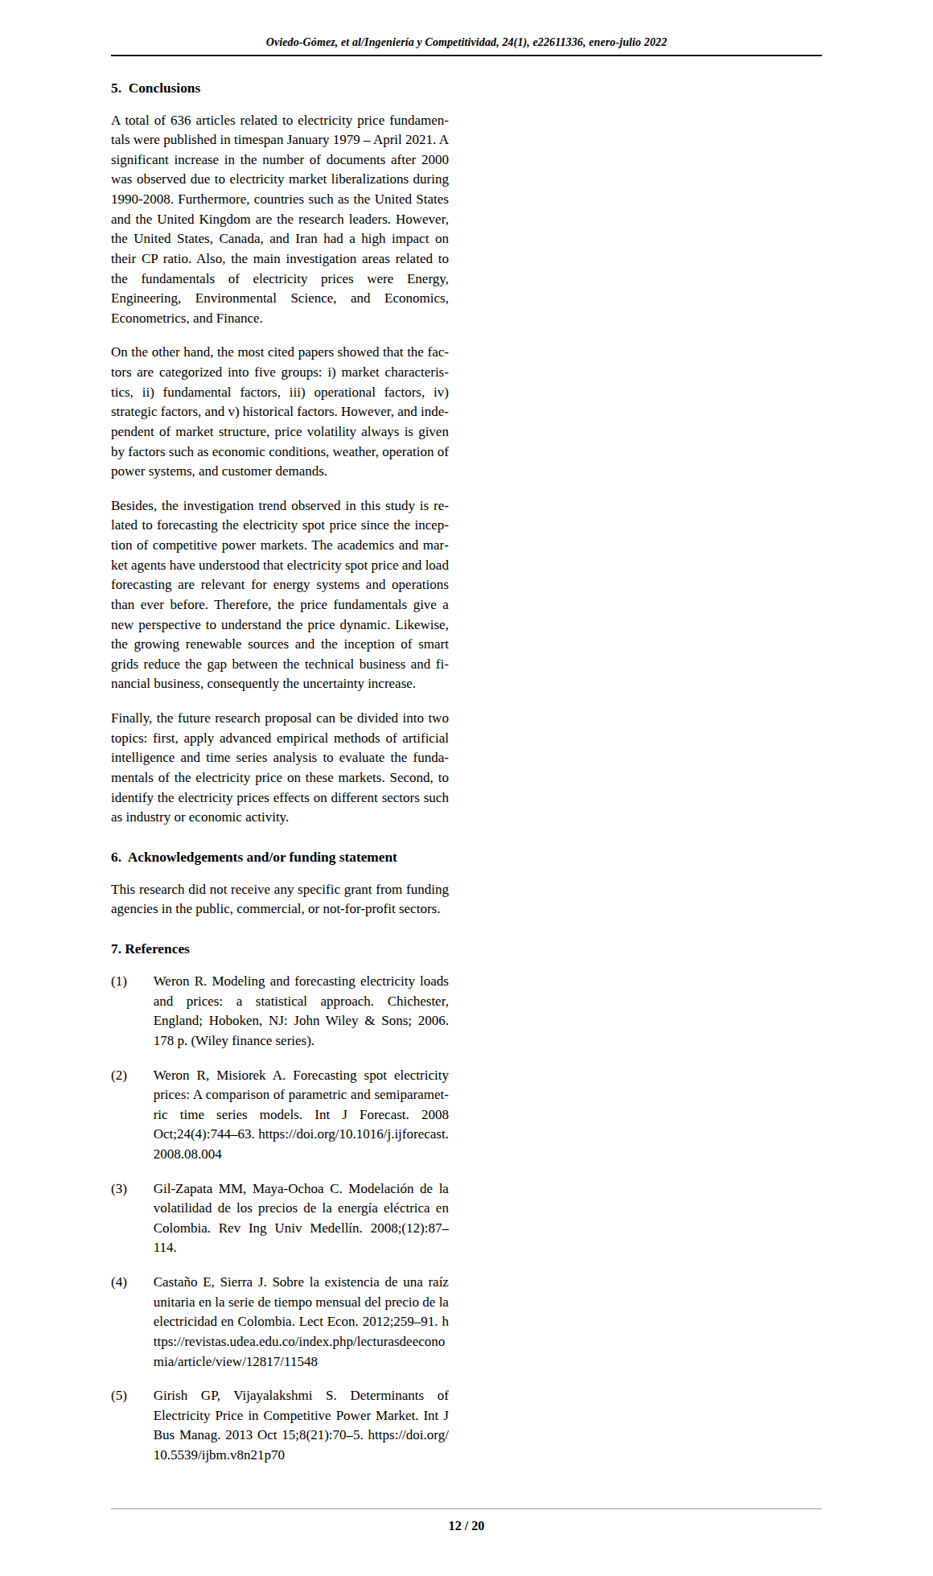Oviedo-Gómez, et al/Ingeniería y Competitividad, 24(1), e22611336, enero-julio 2022
5. Conclusions
A total of 636 articles related to electricity price fundamentals were published in timespan January 1979 – April 2021. A significant increase in the number of documents after 2000 was observed due to electricity market liberalizations during 1990-2008. Furthermore, countries such as the United States and the United Kingdom are the research leaders. However, the United States, Canada, and Iran had a high impact on their CP ratio. Also, the main investigation areas related to the fundamentals of electricity prices were Energy, Engineering, Environmental Science, and Economics, Econometrics, and Finance.
On the other hand, the most cited papers showed that the factors are categorized into five groups: i) market characteristics, ii) fundamental factors, iii) operational factors, iv) strategic factors, and v) historical factors. However, and independent of market structure, price volatility always is given by factors such as economic conditions, weather, operation of power systems, and customer demands.
Besides, the investigation trend observed in this study is related to forecasting the electricity spot price since the inception of competitive power markets. The academics and market agents have understood that electricity spot price and load forecasting are relevant for energy systems and operations than ever before. Therefore, the price fundamentals give a new perspective to understand the price dynamic. Likewise, the growing renewable sources and the inception of smart grids reduce the gap between the technical business and financial business, consequently the uncertainty increase.
Finally, the future research proposal can be divided into two topics: first, apply advanced empirical methods of artificial intelligence and time series analysis to evaluate the fundamentals of the electricity price on these markets. Second, to identify the electricity prices effects on different sectors such as industry or economic activity.
6. Acknowledgements and/or funding statement
This research did not receive any specific grant from funding agencies in the public, commercial, or not-for-profit sectors.
7. References
(1) Weron R. Modeling and forecasting electricity loads and prices: a statistical approach. Chichester, England; Hoboken, NJ: John Wiley & Sons; 2006. 178 p. (Wiley finance series).
(2) Weron R, Misiorek A. Forecasting spot electricity prices: A comparison of parametric and semiparametric time series models. Int J Forecast. 2008 Oct;24(4):744–63. https://doi.org/10.1016/j.ijforecast.2008.08.004
(3) Gil-Zapata MM, Maya-Ochoa C. Modelación de la volatilidad de los precios de la energía eléctrica en Colombia. Rev Ing Univ Medellín. 2008;(12):87–114.
(4) Castaño E, Sierra J. Sobre la existencia de una raíz unitaria en la serie de tiempo mensual del precio de la electricidad en Colombia. Lect Econ. 2012;259–91. https://revistas.udea.edu.co/index.php/lecturasdeeconomia/article/view/12817/11548
(5) Girish GP, Vijayalakshmi S. Determinants of Electricity Price in Competitive Power Market. Int J Bus Manag. 2013 Oct 15;8(21):70–5. https://doi.org/10.5539/ijbm.v8n21p70
12 / 20